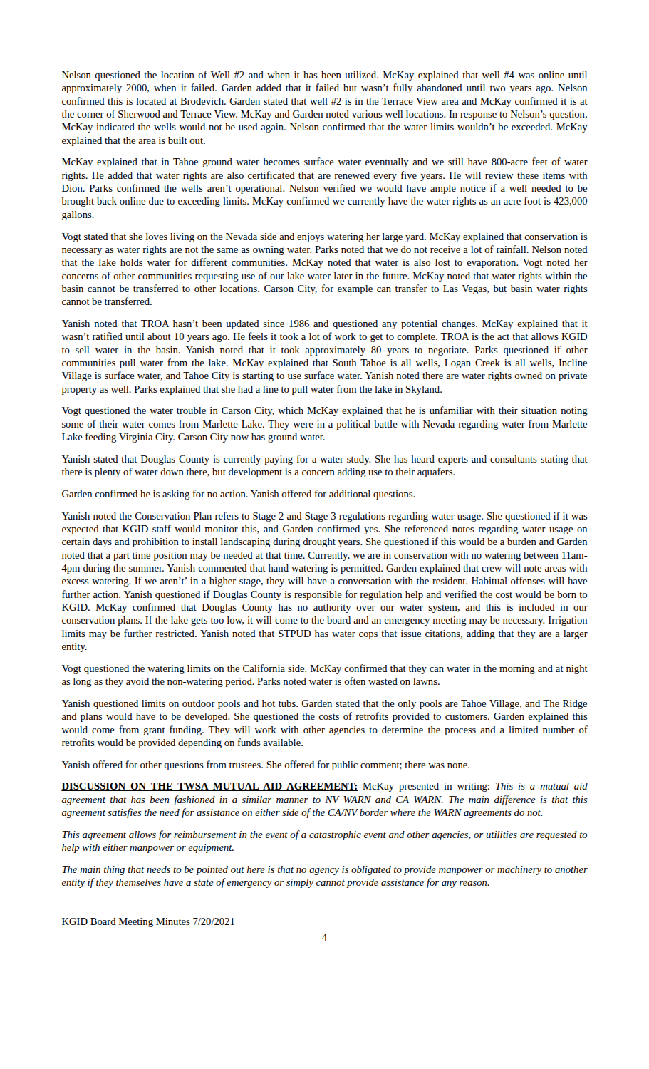Nelson questioned the location of Well #2 and when it has been utilized. McKay explained that well #4 was online until approximately 2000, when it failed. Garden added that it failed but wasn’t fully abandoned until two years ago. Nelson confirmed this is located at Brodevich. Garden stated that well #2 is in the Terrace View area and McKay confirmed it is at the corner of Sherwood and Terrace View. McKay and Garden noted various well locations. In response to Nelson’s question, McKay indicated the wells would not be used again. Nelson confirmed that the water limits wouldn’t be exceeded. McKay explained that the area is built out.
McKay explained that in Tahoe ground water becomes surface water eventually and we still have 800-acre feet of water rights. He added that water rights are also certificated that are renewed every five years. He will review these items with Dion. Parks confirmed the wells aren’t operational. Nelson verified we would have ample notice if a well needed to be brought back online due to exceeding limits. McKay confirmed we currently have the water rights as an acre foot is 423,000 gallons.
Vogt stated that she loves living on the Nevada side and enjoys watering her large yard. McKay explained that conservation is necessary as water rights are not the same as owning water. Parks noted that we do not receive a lot of rainfall. Nelson noted that the lake holds water for different communities. McKay noted that water is also lost to evaporation. Vogt noted her concerns of other communities requesting use of our lake water later in the future. McKay noted that water rights within the basin cannot be transferred to other locations. Carson City, for example can transfer to Las Vegas, but basin water rights cannot be transferred.
Yanish noted that TROA hasn’t been updated since 1986 and questioned any potential changes. McKay explained that it wasn’t ratified until about 10 years ago. He feels it took a lot of work to get to complete. TROA is the act that allows KGID to sell water in the basin. Yanish noted that it took approximately 80 years to negotiate. Parks questioned if other communities pull water from the lake. McKay explained that South Tahoe is all wells, Logan Creek is all wells, Incline Village is surface water, and Tahoe City is starting to use surface water. Yanish noted there are water rights owned on private property as well. Parks explained that she had a line to pull water from the lake in Skyland.
Vogt questioned the water trouble in Carson City, which McKay explained that he is unfamiliar with their situation noting some of their water comes from Marlette Lake. They were in a political battle with Nevada regarding water from Marlette Lake feeding Virginia City. Carson City now has ground water.
Yanish stated that Douglas County is currently paying for a water study. She has heard experts and consultants stating that there is plenty of water down there, but development is a concern adding use to their aquafers.
Garden confirmed he is asking for no action. Yanish offered for additional questions.
Yanish noted the Conservation Plan refers to Stage 2 and Stage 3 regulations regarding water usage. She questioned if it was expected that KGID staff would monitor this, and Garden confirmed yes. She referenced notes regarding water usage on certain days and prohibition to install landscaping during drought years. She questioned if this would be a burden and Garden noted that a part time position may be needed at that time. Currently, we are in conservation with no watering between 11am- 4pm during the summer. Yanish commented that hand watering is permitted. Garden explained that crew will note areas with excess watering. If we aren’t’ in a higher stage, they will have a conversation with the resident. Habitual offenses will have further action. Yanish questioned if Douglas County is responsible for regulation help and verified the cost would be born to KGID. McKay confirmed that Douglas County has no authority over our water system, and this is included in our conservation plans. If the lake gets too low, it will come to the board and an emergency meeting may be necessary. Irrigation limits may be further restricted. Yanish noted that STPUD has water cops that issue citations, adding that they are a larger entity.
Vogt questioned the watering limits on the California side. McKay confirmed that they can water in the morning and at night as long as they avoid the non-watering period. Parks noted water is often wasted on lawns.
Yanish questioned limits on outdoor pools and hot tubs. Garden stated that the only pools are Tahoe Village, and The Ridge and plans would have to be developed. She questioned the costs of retrofits provided to customers. Garden explained this would come from grant funding. They will work with other agencies to determine the process and a limited number of retrofits would be provided depending on funds available.
Yanish offered for other questions from trustees. She offered for public comment; there was none.
DISCUSSION ON THE TWSA MUTUAL AID AGREEMENT: McKay presented in writing: This is a mutual aid agreement that has been fashioned in a similar manner to NV WARN and CA WARN. The main difference is that this agreement satisfies the need for assistance on either side of the CA/NV border where the WARN agreements do not.
This agreement allows for reimbursement in the event of a catastrophic event and other agencies, or utilities are requested to help with either manpower or equipment.
The main thing that needs to be pointed out here is that no agency is obligated to provide manpower or machinery to another entity if they themselves have a state of emergency or simply cannot provide assistance for any reason.
KGID Board Meeting Minutes 7/20/2021
4